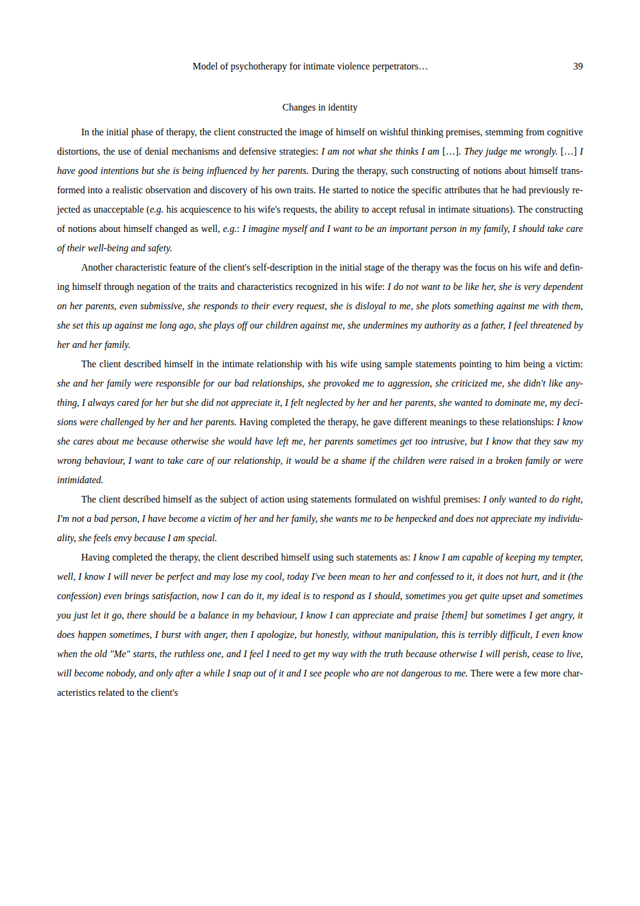Model of psychotherapy for intimate violence perpetrators…
39
Changes in identity
In the initial phase of therapy, the client constructed the image of himself on wishful thinking premises, stemming from cognitive distortions, the use of denial mechanisms and defensive strategies: I am not what she thinks I am […]. They judge me wrongly. […] I have good intentions but she is being influenced by her parents. During the therapy, such constructing of notions about himself transformed into a realistic observation and discovery of his own traits. He started to notice the specific attributes that he had previously rejected as unacceptable (e.g. his acquiescence to his wife's requests, the ability to accept refusal in intimate situations). The constructing of notions about himself changed as well, e.g.: I imagine myself and I want to be an important person in my family, I should take care of their well-being and safety.
Another characteristic feature of the client's self-description in the initial stage of the therapy was the focus on his wife and defining himself through negation of the traits and characteristics recognized in his wife: I do not want to be like her, she is very dependent on her parents, even submissive, she responds to their every request, she is disloyal to me, she plots something against me with them, she set this up against me long ago, she plays off our children against me, she undermines my authority as a father, I feel threatened by her and her family.
The client described himself in the intimate relationship with his wife using sample statements pointing to him being a victim: she and her family were responsible for our bad relationships, she provoked me to aggression, she criticized me, she didn't like anything, I always cared for her but she did not appreciate it, I felt neglected by her and her parents, she wanted to dominate me, my decisions were challenged by her and her parents. Having completed the therapy, he gave different meanings to these relationships: I know she cares about me because otherwise she would have left me, her parents sometimes get too intrusive, but I know that they saw my wrong behaviour, I want to take care of our relationship, it would be a shame if the children were raised in a broken family or were intimidated.
The client described himself as the subject of action using statements formulated on wishful premises: I only wanted to do right, I'm not a bad person, I have become a victim of her and her family, she wants me to be henpecked and does not appreciate my individuality, she feels envy because I am special.
Having completed the therapy, the client described himself using such statements as: I know I am capable of keeping my tempter, well, I know I will never be perfect and may lose my cool, today I've been mean to her and confessed to it, it does not hurt, and it (the confession) even brings satisfaction, now I can do it, my ideal is to respond as I should, sometimes you get quite upset and sometimes you just let it go, there should be a balance in my behaviour, I know I can appreciate and praise [them] but sometimes I get angry, it does happen sometimes, I burst with anger, then I apologize, but honestly, without manipulation, this is terribly difficult, I even know when the old "Me" starts, the ruthless one, and I feel I need to get my way with the truth because otherwise I will perish, cease to live, will become nobody, and only after a while I snap out of it and I see people who are not dangerous to me. There were a few more characteristics related to the client's